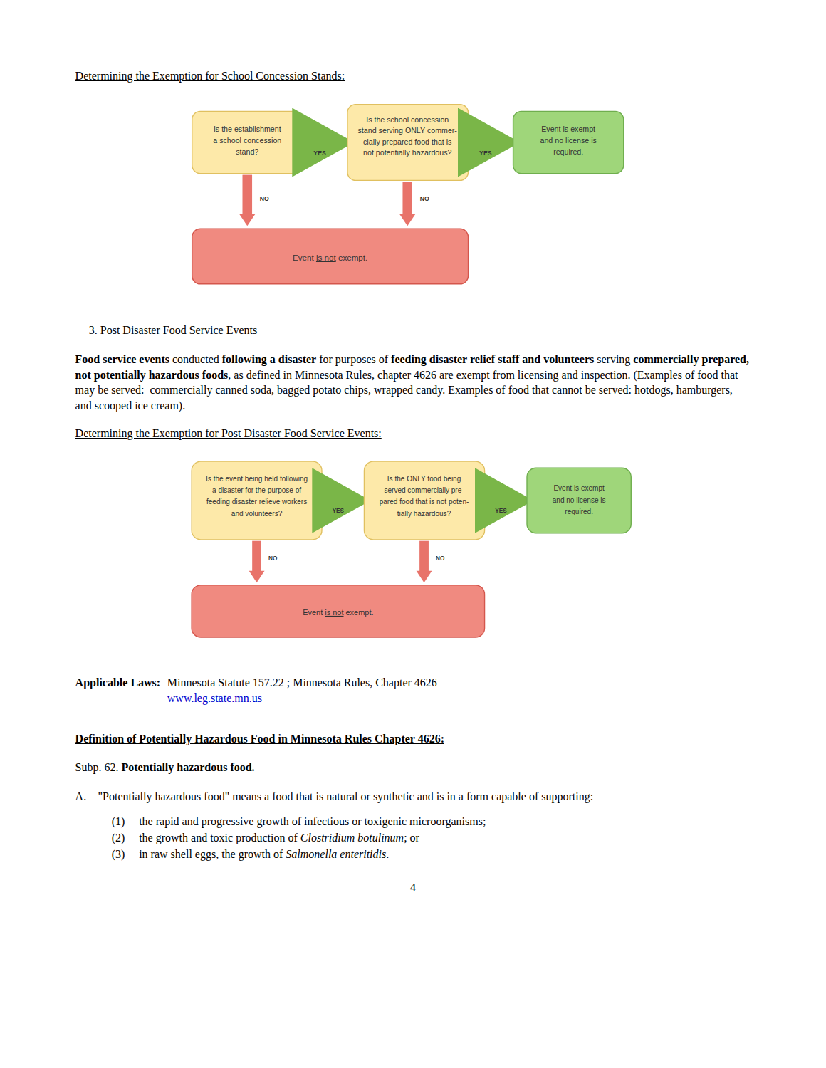Determining the Exemption for School Concession Stands:
Is the establishment a school concession stand? YES Is the school concession stand serving ONLY commer- cially prepared food that is not potentially hazardous? YES Event is exempt and no license is required. NO NO Event is not exempt.
Post Disaster Food Service Events
Food service events conducted following a disaster for purposes of feeding disaster relief staff and volunteers serving commercially prepared, not potentially hazardous foods, as defined in Minnesota Rules, chapter 4626 are exempt from licensing and inspection. (Examples of food that may be served: commercially canned soda, bagged potato chips, wrapped candy. Examples of food that cannot be served: hotdogs, hamburgers, and scooped ice cream).
Determining the Exemption for Post Disaster Food Service Events:
Is the event being held following a disaster for the purpose of feeding disaster relieve workers and volunteers? YES Is the ONLY food being served commercially pre- pared food that is not poten- tially hazardous? YES Event is exempt and no license is required. NO NO Event is not exempt.
Applicable Laws:
Minnesota Statute 157.22 ; Minnesota Rules, Chapter 4626
www.leg.state.mn.us
Definition of Potentially Hazardous Food in Minnesota Rules Chapter 4626:
Subp. 62. Potentially hazardous food.
A.
"Potentially hazardous food" means a food that is natural or synthetic and is in a form capable of supporting:
(1) the rapid and progressive growth of infectious or toxigenic microorganisms;
(2) the growth and toxic production of Clostridium botulinum; or
(3) in raw shell eggs, the growth of Salmonella enteritidis.
4